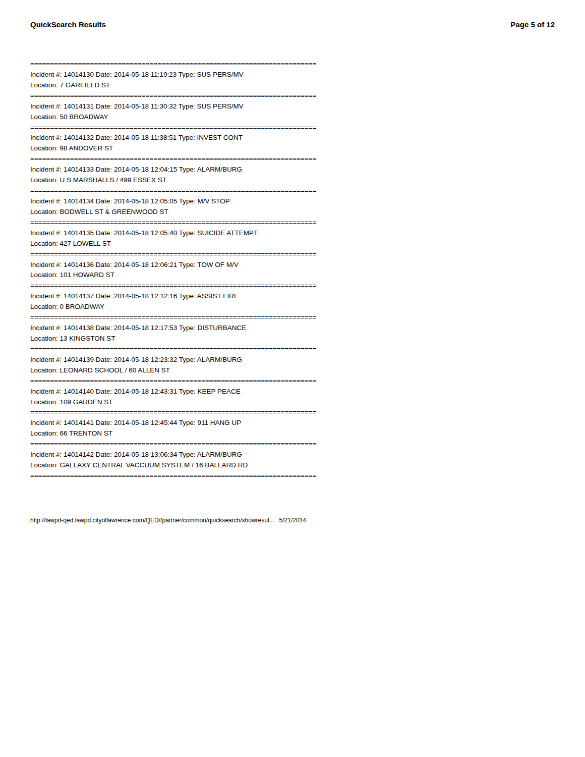QuickSearch Results Page 5 of 12
========================================================================
Incident #: 14014130 Date: 2014-05-18 11:19:23 Type: SUS PERS/MV
Location: 7 GARFIELD ST
========================================================================
Incident #: 14014131 Date: 2014-05-18 11:30:32 Type: SUS PERS/MV
Location: 50 BROADWAY
========================================================================
Incident #: 14014132 Date: 2014-05-18 11:38:51 Type: INVEST CONT
Location: 98 ANDOVER ST
========================================================================
Incident #: 14014133 Date: 2014-05-18 12:04:15 Type: ALARM/BURG
Location: U S MARSHALLS / 499 ESSEX ST
========================================================================
Incident #: 14014134 Date: 2014-05-18 12:05:05 Type: M/V STOP
Location: BODWELL ST & GREENWOOD ST
========================================================================
Incident #: 14014135 Date: 2014-05-18 12:05:40 Type: SUICIDE ATTEMPT
Location: 427 LOWELL ST
========================================================================
Incident #: 14014136 Date: 2014-05-18 12:06:21 Type: TOW OF M/V
Location: 101 HOWARD ST
========================================================================
Incident #: 14014137 Date: 2014-05-18 12:12:16 Type: ASSIST FIRE
Location: 0 BROADWAY
========================================================================
Incident #: 14014138 Date: 2014-05-18 12:17:53 Type: DISTURBANCE
Location: 13 KINGSTON ST
========================================================================
Incident #: 14014139 Date: 2014-05-18 12:23:32 Type: ALARM/BURG
Location: LEONARD SCHOOL / 60 ALLEN ST
========================================================================
Incident #: 14014140 Date: 2014-05-18 12:43:31 Type: KEEP PEACE
Location: 109 GARDEN ST
========================================================================
Incident #: 14014141 Date: 2014-05-18 12:45:44 Type: 911 HANG UP
Location: 66 TRENTON ST
========================================================================
Incident #: 14014142 Date: 2014-05-18 13:06:34 Type: ALARM/BURG
Location: GALLAXY CENTRAL VACCUUM SYSTEM / 16 BALLARD RD
========================================================================
http://lawpd-qed.lawpd.cityoflawrence.com/QED//partner/common/quicksearch/showresul... 5/21/2014